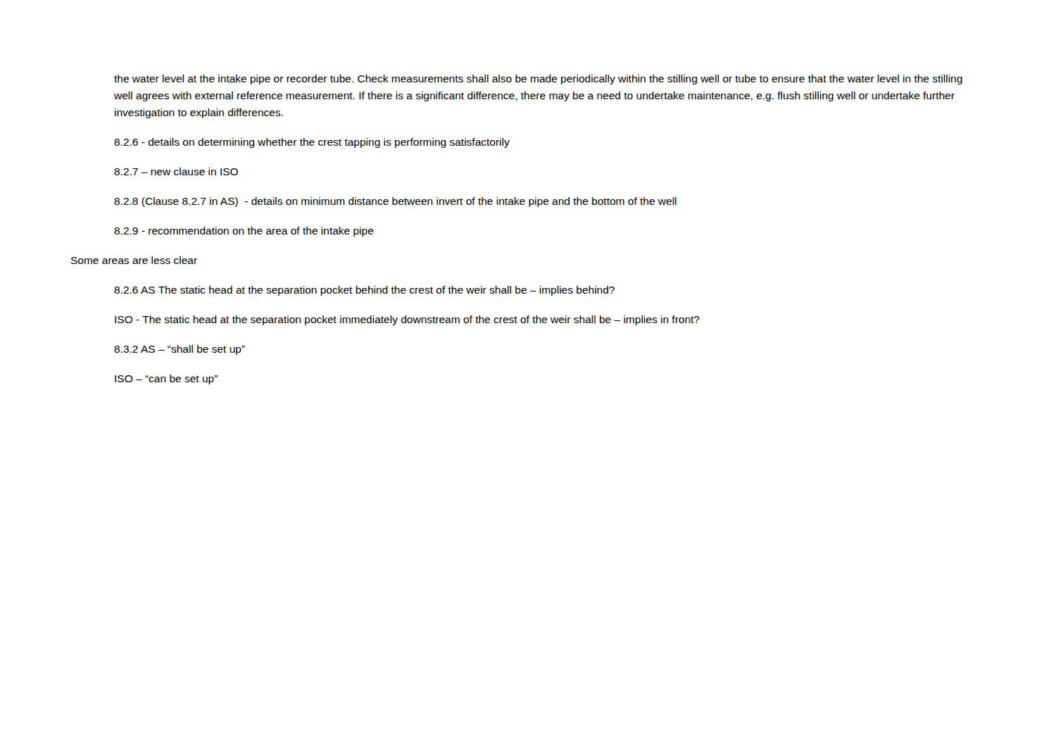the water level at the intake pipe or recorder tube. Check measurements shall also be made periodically within the stilling well or tube to ensure that the water level in the stilling well agrees with external reference measurement. If there is a significant difference, there may be a need to undertake maintenance, e.g. flush stilling well or undertake further investigation to explain differences.
8.2.6 - details on determining whether the crest tapping is performing satisfactorily
8.2.7 – new clause in ISO
8.2.8 (Clause 8.2.7 in AS) - details on minimum distance between invert of the intake pipe and the bottom of the well
8.2.9 - recommendation on the area of the intake pipe
Some areas are less clear
8.2.6 AS The static head at the separation pocket behind the crest of the weir shall be – implies behind?
ISO - The static head at the separation pocket immediately downstream of the crest of the weir shall be – implies in front?
8.3.2 AS – “shall be set up”
ISO – “can be set up”